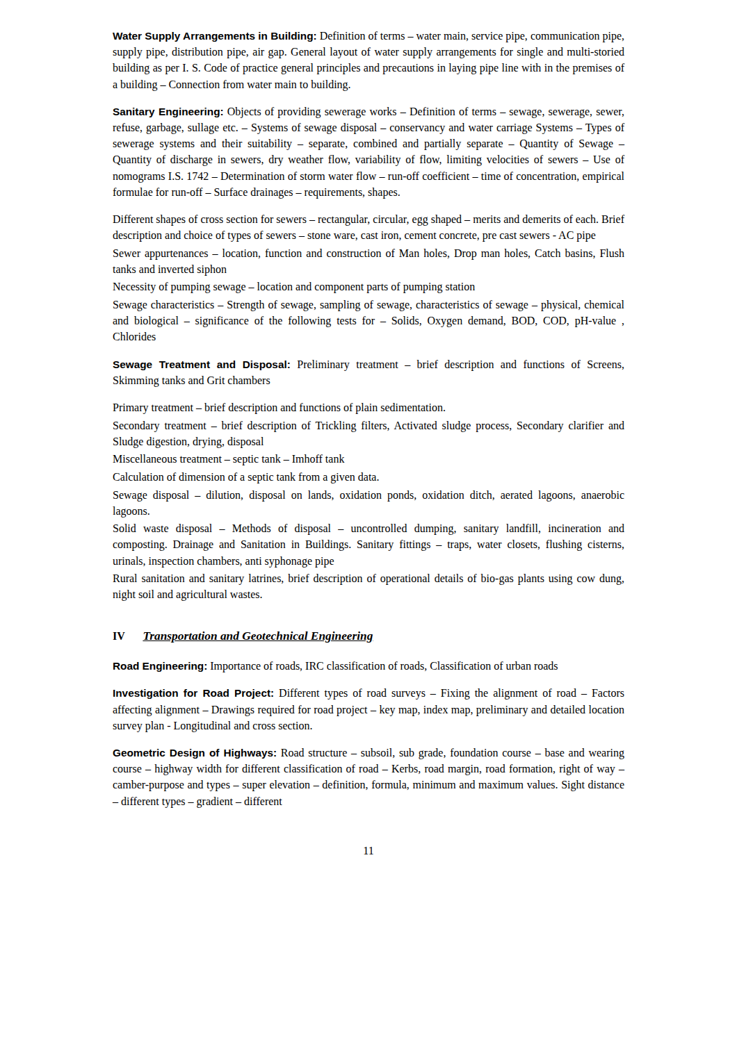Water Supply Arrangements in Building: Definition of terms – water main, service pipe, communication pipe, supply pipe, distribution pipe, air gap. General layout of water supply arrangements for single and multi-storied building as per I. S. Code of practice general principles and precautions in laying pipe line with in the premises of a building – Connection from water main to building.
Sanitary Engineering: Objects of providing sewerage works – Definition of terms – sewage, sewerage, sewer, refuse, garbage, sullage etc. – Systems of sewage disposal – conservancy and water carriage Systems – Types of sewerage systems and their suitability – separate, combined and partially separate – Quantity of Sewage – Quantity of discharge in sewers, dry weather flow, variability of flow, limiting velocities of sewers – Use of nomograms I.S. 1742 – Determination of storm water flow – run-off coefficient – time of concentration, empirical formulae for run-off – Surface drainages – requirements, shapes.
Different shapes of cross section for sewers – rectangular, circular, egg shaped – merits and demerits of each. Brief description and choice of types of sewers – stone ware, cast iron, cement concrete, pre cast sewers - AC pipe
Sewer appurtenances – location, function and construction of Man holes, Drop man holes, Catch basins, Flush tanks and inverted siphon
Necessity of pumping sewage – location and component parts of pumping station
Sewage characteristics – Strength of sewage, sampling of sewage, characteristics of sewage – physical, chemical and biological – significance of the following tests for – Solids, Oxygen demand, BOD, COD, pH-value , Chlorides
Sewage Treatment and Disposal: Preliminary treatment – brief description and functions of Screens, Skimming tanks and Grit chambers
Primary treatment – brief description and functions of plain sedimentation.
Secondary treatment – brief description of Trickling filters, Activated sludge process, Secondary clarifier and Sludge digestion, drying, disposal
Miscellaneous treatment – septic tank – Imhoff tank
Calculation of dimension of a septic tank from a given data.
Sewage disposal – dilution, disposal on lands, oxidation ponds, oxidation ditch, aerated lagoons, anaerobic lagoons.
Solid waste disposal – Methods of disposal – uncontrolled dumping, sanitary landfill, incineration and composting. Drainage and Sanitation in Buildings. Sanitary fittings – traps, water closets, flushing cisterns, urinals, inspection chambers, anti syphonage pipe
Rural sanitation and sanitary latrines, brief description of operational details of bio-gas plants using cow dung, night soil and agricultural wastes.
IV Transportation and Geotechnical Engineering
Road Engineering: Importance of roads, IRC classification of roads, Classification of urban roads
Investigation for Road Project: Different types of road surveys – Fixing the alignment of road – Factors affecting alignment – Drawings required for road project – key map, index map, preliminary and detailed location survey plan - Longitudinal and cross section.
Geometric Design of Highways: Road structure – subsoil, sub grade, foundation course – base and wearing course – highway width for different classification of road – Kerbs, road margin, road formation, right of way – camber-purpose and types – super elevation – definition, formula, minimum and maximum values. Sight distance – different types – gradient – different
11